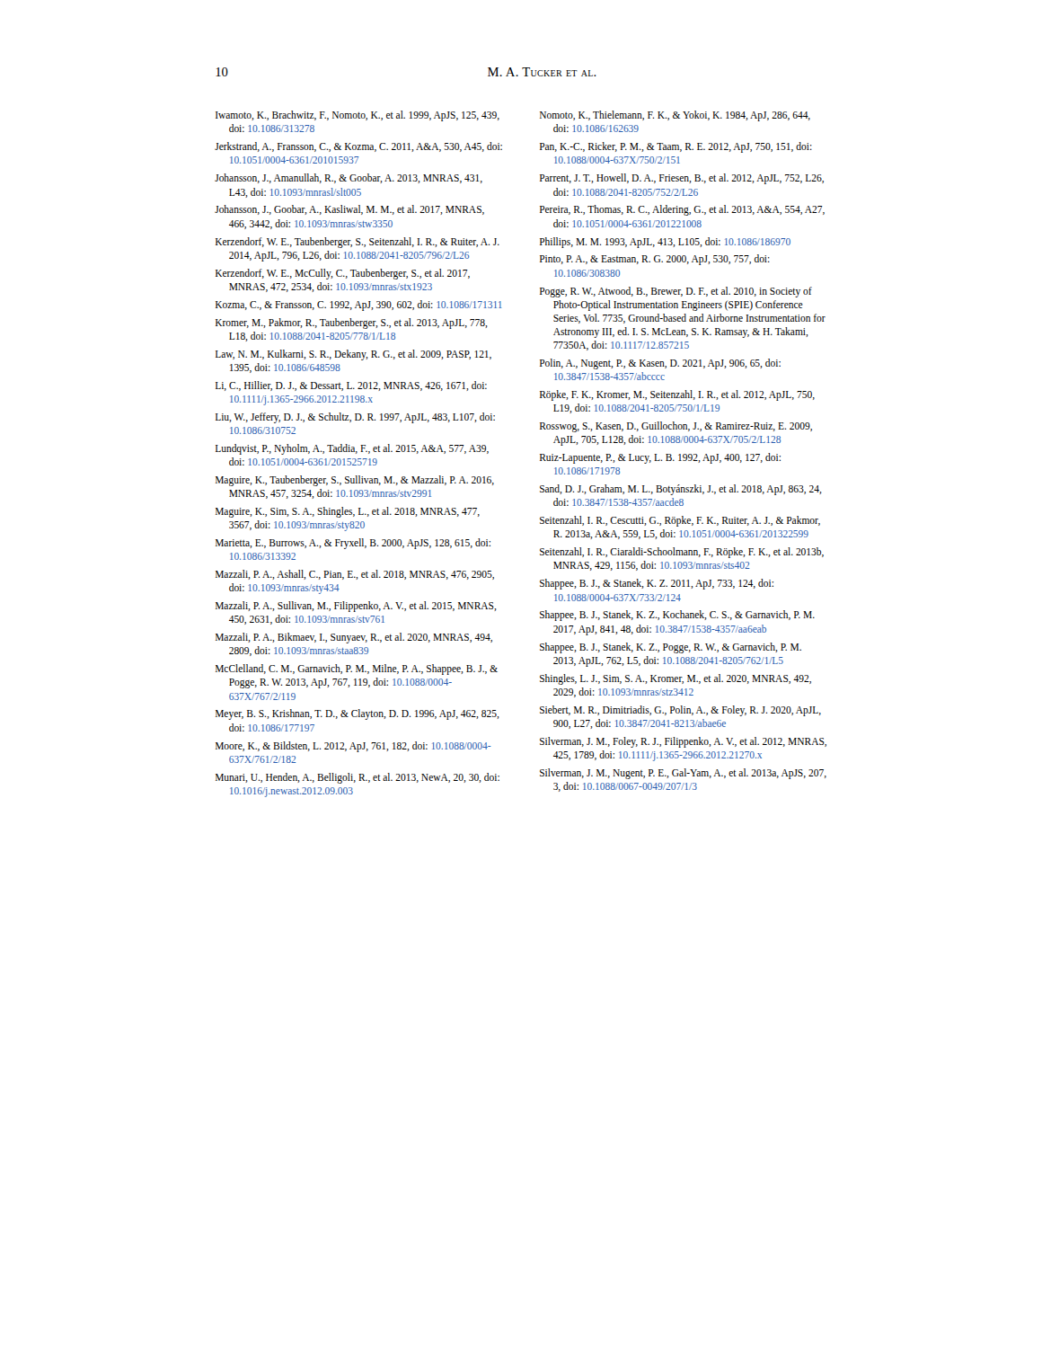10
M. A. Tucker et al.
Iwamoto, K., Brachwitz, F., Nomoto, K., et al. 1999, ApJS, 125, 439, doi: 10.1086/313278
Jerkstrand, A., Fransson, C., & Kozma, C. 2011, A&A, 530, A45, doi: 10.1051/0004-6361/201015937
Johansson, J., Amanullah, R., & Goobar, A. 2013, MNRAS, 431, L43, doi: 10.1093/mnrasl/slt005
Johansson, J., Goobar, A., Kasliwal, M. M., et al. 2017, MNRAS, 466, 3442, doi: 10.1093/mnras/stw3350
Kerzendorf, W. E., Taubenberger, S., Seitenzahl, I. R., & Ruiter, A. J. 2014, ApJL, 796, L26, doi: 10.1088/2041-8205/796/2/L26
Kerzendorf, W. E., McCully, C., Taubenberger, S., et al. 2017, MNRAS, 472, 2534, doi: 10.1093/mnras/stx1923
Kozma, C., & Fransson, C. 1992, ApJ, 390, 602, doi: 10.1086/171311
Kromer, M., Pakmor, R., Taubenberger, S., et al. 2013, ApJL, 778, L18, doi: 10.1088/2041-8205/778/1/L18
Law, N. M., Kulkarni, S. R., Dekany, R. G., et al. 2009, PASP, 121, 1395, doi: 10.1086/648598
Li, C., Hillier, D. J., & Dessart, L. 2012, MNRAS, 426, 1671, doi: 10.1111/j.1365-2966.2012.21198.x
Liu, W., Jeffery, D. J., & Schultz, D. R. 1997, ApJL, 483, L107, doi: 10.1086/310752
Lundqvist, P., Nyholm, A., Taddia, F., et al. 2015, A&A, 577, A39, doi: 10.1051/0004-6361/201525719
Maguire, K., Taubenberger, S., Sullivan, M., & Mazzali, P. A. 2016, MNRAS, 457, 3254, doi: 10.1093/mnras/stv2991
Maguire, K., Sim, S. A., Shingles, L., et al. 2018, MNRAS, 477, 3567, doi: 10.1093/mnras/sty820
Marietta, E., Burrows, A., & Fryxell, B. 2000, ApJS, 128, 615, doi: 10.1086/313392
Mazzali, P. A., Ashall, C., Pian, E., et al. 2018, MNRAS, 476, 2905, doi: 10.1093/mnras/sty434
Mazzali, P. A., Sullivan, M., Filippenko, A. V., et al. 2015, MNRAS, 450, 2631, doi: 10.1093/mnras/stv761
Mazzali, P. A., Bikmaev, I., Sunyaev, R., et al. 2020, MNRAS, 494, 2809, doi: 10.1093/mnras/staa839
McClelland, C. M., Garnavich, P. M., Milne, P. A., Shappee, B. J., & Pogge, R. W. 2013, ApJ, 767, 119, doi: 10.1088/0004-637X/767/2/119
Meyer, B. S., Krishnan, T. D., & Clayton, D. D. 1996, ApJ, 462, 825, doi: 10.1086/177197
Moore, K., & Bildsten, L. 2012, ApJ, 761, 182, doi: 10.1088/0004-637X/761/2/182
Munari, U., Henden, A., Belligoli, R., et al. 2013, NewA, 20, 30, doi: 10.1016/j.newast.2012.09.003
Nomoto, K., Thielemann, F. K., & Yokoi, K. 1984, ApJ, 286, 644, doi: 10.1086/162639
Pan, K.-C., Ricker, P. M., & Taam, R. E. 2012, ApJ, 750, 151, doi: 10.1088/0004-637X/750/2/151
Parrent, J. T., Howell, D. A., Friesen, B., et al. 2012, ApJL, 752, L26, doi: 10.1088/2041-8205/752/2/L26
Pereira, R., Thomas, R. C., Aldering, G., et al. 2013, A&A, 554, A27, doi: 10.1051/0004-6361/201221008
Phillips, M. M. 1993, ApJL, 413, L105, doi: 10.1086/186970
Pinto, P. A., & Eastman, R. G. 2000, ApJ, 530, 757, doi: 10.1086/308380
Pogge, R. W., Atwood, B., Brewer, D. F., et al. 2010, in Society of Photo-Optical Instrumentation Engineers (SPIE) Conference Series, Vol. 7735, Ground-based and Airborne Instrumentation for Astronomy III, ed. I. S. McLean, S. K. Ramsay, & H. Takami, 77350A, doi: 10.1117/12.857215
Polin, A., Nugent, P., & Kasen, D. 2021, ApJ, 906, 65, doi: 10.3847/1538-4357/abcccc
Röpke, F. K., Kromer, M., Seitenzahl, I. R., et al. 2012, ApJL, 750, L19, doi: 10.1088/2041-8205/750/1/L19
Rosswog, S., Kasen, D., Guillochon, J., & Ramirez-Ruiz, E. 2009, ApJL, 705, L128, doi: 10.1088/0004-637X/705/2/L128
Ruiz-Lapuente, P., & Lucy, L. B. 1992, ApJ, 400, 127, doi: 10.1086/171978
Sand, D. J., Graham, M. L., Botyánszki, J., et al. 2018, ApJ, 863, 24, doi: 10.3847/1538-4357/aacde8
Seitenzahl, I. R., Cescutti, G., Röpke, F. K., Ruiter, A. J., & Pakmor, R. 2013a, A&A, 559, L5, doi: 10.1051/0004-6361/201322599
Seitenzahl, I. R., Ciaraldi-Schoolmann, F., Röpke, F. K., et al. 2013b, MNRAS, 429, 1156, doi: 10.1093/mnras/sts402
Shappee, B. J., & Stanek, K. Z. 2011, ApJ, 733, 124, doi: 10.1088/0004-637X/733/2/124
Shappee, B. J., Stanek, K. Z., Kochanek, C. S., & Garnavich, P. M. 2017, ApJ, 841, 48, doi: 10.3847/1538-4357/aa6eab
Shappee, B. J., Stanek, K. Z., Pogge, R. W., & Garnavich, P. M. 2013, ApJL, 762, L5, doi: 10.1088/2041-8205/762/1/L5
Shingles, L. J., Sim, S. A., Kromer, M., et al. 2020, MNRAS, 492, 2029, doi: 10.1093/mnras/stz3412
Siebert, M. R., Dimitriadis, G., Polin, A., & Foley, R. J. 2020, ApJL, 900, L27, doi: 10.3847/2041-8213/abae6e
Silverman, J. M., Foley, R. J., Filippenko, A. V., et al. 2012, MNRAS, 425, 1789, doi: 10.1111/j.1365-2966.2012.21270.x
Silverman, J. M., Nugent, P. E., Gal-Yam, A., et al. 2013a, ApJS, 207, 3, doi: 10.1088/0067-0049/207/1/3